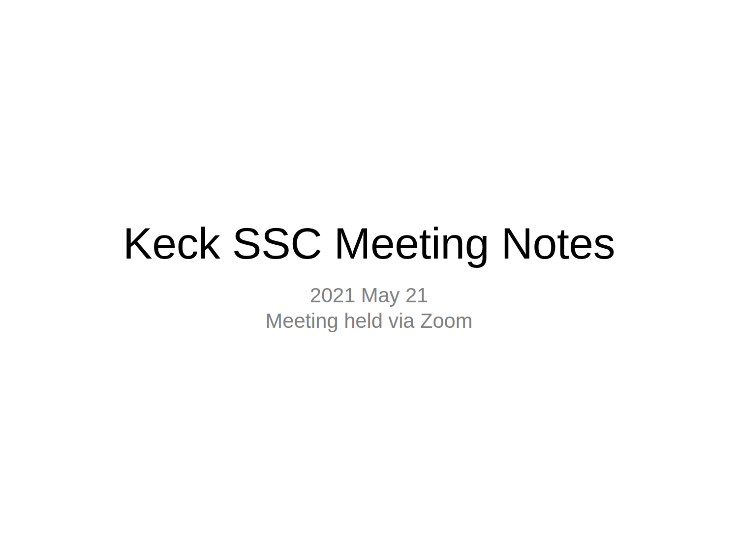Keck SSC Meeting Notes
2021 May 21
Meeting held via Zoom